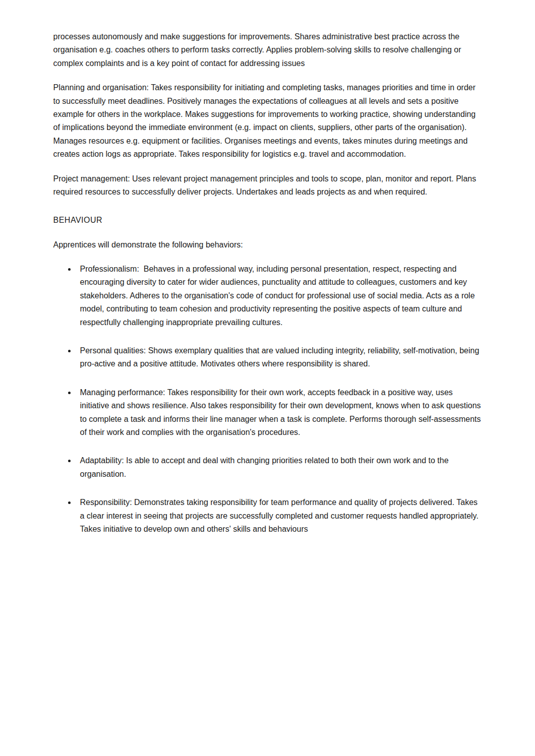processes autonomously and make suggestions for improvements. Shares administrative best practice across the organisation e.g. coaches others to perform tasks correctly. Applies problem-solving skills to resolve challenging or complex complaints and is a key point of contact for addressing issues
Planning and organisation: Takes responsibility for initiating and completing tasks, manages priorities and time in order to successfully meet deadlines. Positively manages the expectations of colleagues at all levels and sets a positive example for others in the workplace. Makes suggestions for improvements to working practice, showing understanding of implications beyond the immediate environment (e.g. impact on clients, suppliers, other parts of the organisation). Manages resources e.g. equipment or facilities. Organises meetings and events, takes minutes during meetings and creates action logs as appropriate. Takes responsibility for logistics e.g. travel and accommodation.
Project management: Uses relevant project management principles and tools to scope, plan, monitor and report. Plans required resources to successfully deliver projects. Undertakes and leads projects as and when required.
BEHAVIOUR
Apprentices will demonstrate the following behaviors:
Professionalism: Behaves in a professional way, including personal presentation, respect, respecting and encouraging diversity to cater for wider audiences, punctuality and attitude to colleagues, customers and key stakeholders. Adheres to the organisation's code of conduct for professional use of social media. Acts as a role model, contributing to team cohesion and productivity representing the positive aspects of team culture and respectfully challenging inappropriate prevailing cultures.
Personal qualities: Shows exemplary qualities that are valued including integrity, reliability, self-motivation, being pro-active and a positive attitude. Motivates others where responsibility is shared.
Managing performance: Takes responsibility for their own work, accepts feedback in a positive way, uses initiative and shows resilience. Also takes responsibility for their own development, knows when to ask questions to complete a task and informs their line manager when a task is complete. Performs thorough self-assessments of their work and complies with the organisation's procedures.
Adaptability: Is able to accept and deal with changing priorities related to both their own work and to the organisation.
Responsibility: Demonstrates taking responsibility for team performance and quality of projects delivered. Takes a clear interest in seeing that projects are successfully completed and customer requests handled appropriately. Takes initiative to develop own and others' skills and behaviours